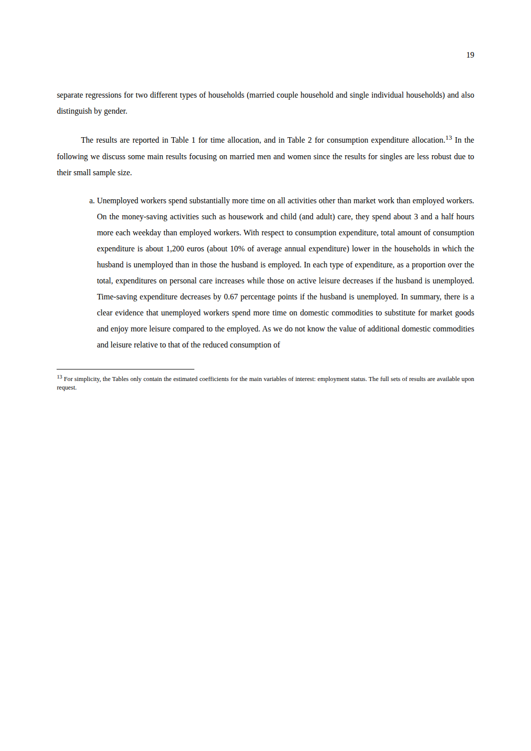19
separate regressions for two different types of households (married couple household and single individual households) and also distinguish by gender.
The results are reported in Table 1 for time allocation, and in Table 2 for consumption expenditure allocation.13 In the following we discuss some main results focusing on married men and women since the results for singles are less robust due to their small sample size.
Unemployed workers spend substantially more time on all activities other than market work than employed workers. On the money-saving activities such as housework and child (and adult) care, they spend about 3 and a half hours more each weekday than employed workers. With respect to consumption expenditure, total amount of consumption expenditure is about 1,200 euros (about 10% of average annual expenditure) lower in the households in which the husband is unemployed than in those the husband is employed. In each type of expenditure, as a proportion over the total, expenditures on personal care increases while those on active leisure decreases if the husband is unemployed. Time-saving expenditure decreases by 0.67 percentage points if the husband is unemployed. In summary, there is a clear evidence that unemployed workers spend more time on domestic commodities to substitute for market goods and enjoy more leisure compared to the employed. As we do not know the value of additional domestic commodities and leisure relative to that of the reduced consumption of
13 For simplicity, the Tables only contain the estimated coefficients for the main variables of interest: employment status. The full sets of results are available upon request.